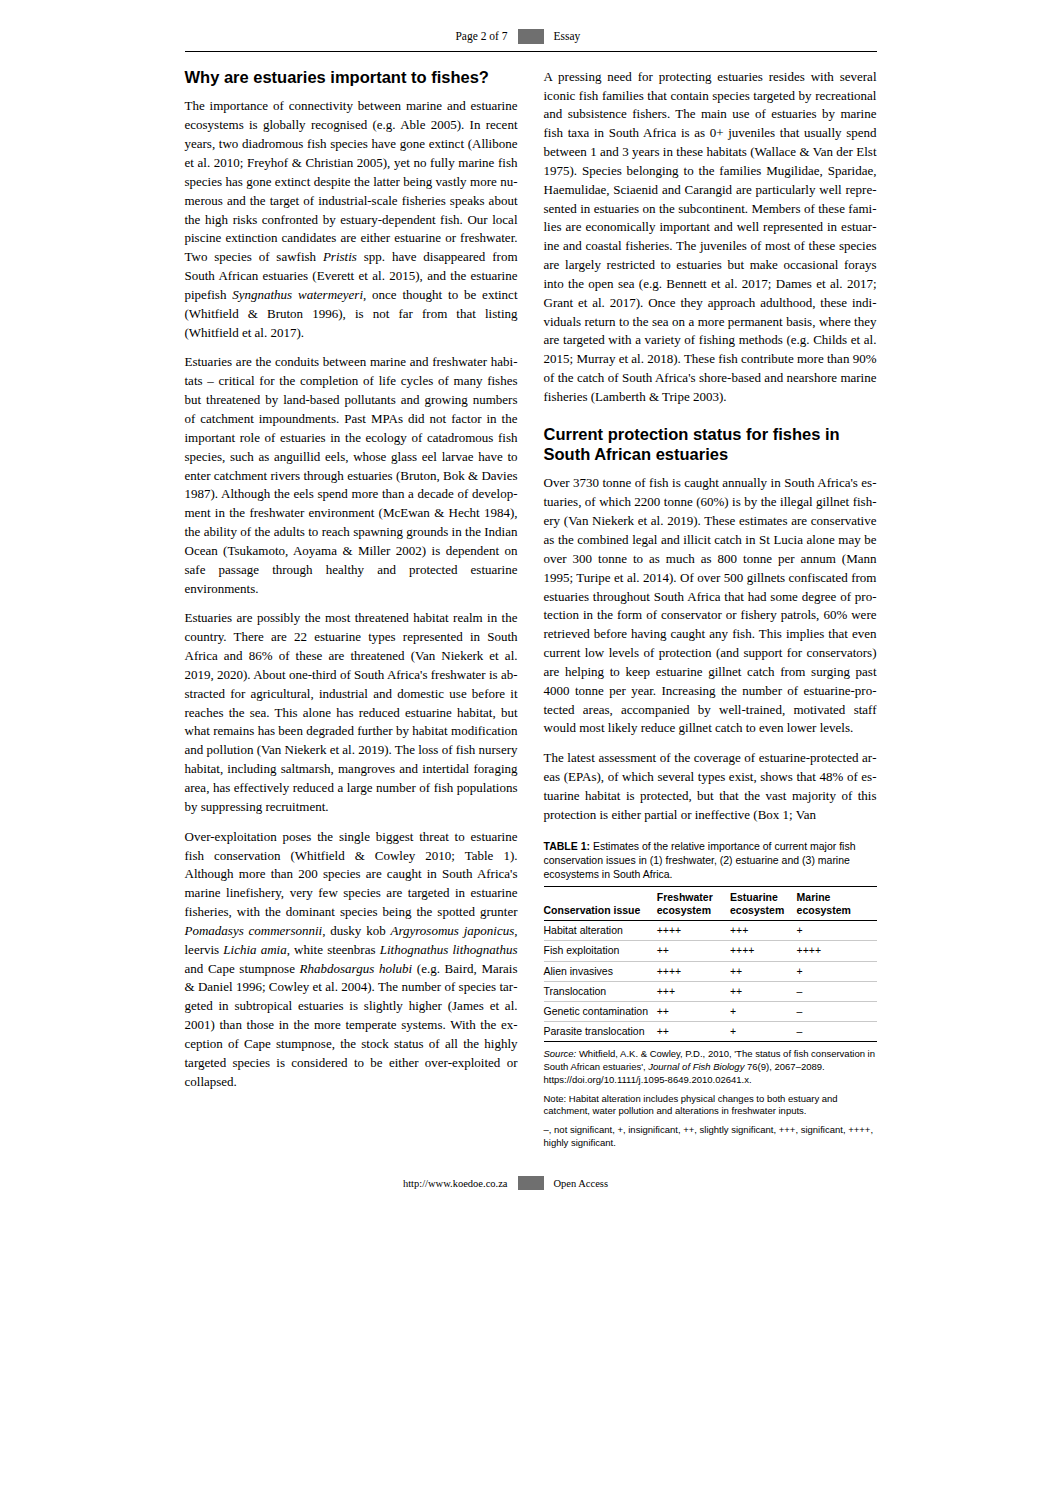Page 2 of 7
Essay
Why are estuaries important to fishes?
The importance of connectivity between marine and estuarine ecosystems is globally recognised (e.g. Able 2005). In recent years, two diadromous fish species have gone extinct (Allibone et al. 2010; Freyhof & Christian 2005), yet no fully marine fish species has gone extinct despite the latter being vastly more numerous and the target of industrial-scale fisheries speaks about the high risks confronted by estuary-dependent fish. Our local piscine extinction candidates are either estuarine or freshwater. Two species of sawfish Pristis spp. have disappeared from South African estuaries (Everett et al. 2015), and the estuarine pipefish Syngnathus watermeyeri, once thought to be extinct (Whitfield & Bruton 1996), is not far from that listing (Whitfield et al. 2017).
Estuaries are the conduits between marine and freshwater habitats – critical for the completion of life cycles of many fishes but threatened by land-based pollutants and growing numbers of catchment impoundments. Past MPAs did not factor in the important role of estuaries in the ecology of catadromous fish species, such as anguillid eels, whose glass eel larvae have to enter catchment rivers through estuaries (Bruton, Bok & Davies 1987). Although the eels spend more than a decade of development in the freshwater environment (McEwan & Hecht 1984), the ability of the adults to reach spawning grounds in the Indian Ocean (Tsukamoto, Aoyama & Miller 2002) is dependent on safe passage through healthy and protected estuarine environments.
Estuaries are possibly the most threatened habitat realm in the country. There are 22 estuarine types represented in South Africa and 86% of these are threatened (Van Niekerk et al. 2019, 2020). About one-third of South Africa's freshwater is abstracted for agricultural, industrial and domestic use before it reaches the sea. This alone has reduced estuarine habitat, but what remains has been degraded further by habitat modification and pollution (Van Niekerk et al. 2019). The loss of fish nursery habitat, including saltmarsh, mangroves and intertidal foraging area, has effectively reduced a large number of fish populations by suppressing recruitment.
Over-exploitation poses the single biggest threat to estuarine fish conservation (Whitfield & Cowley 2010; Table 1). Although more than 200 species are caught in South Africa's marine linefishery, very few species are targeted in estuarine fisheries, with the dominant species being the spotted grunter Pomadasys commersonnii, dusky kob Argyrosomus japonicus, leervis Lichia amia, white steenbras Lithognathus lithognathus and Cape stumpnose Rhabdosargus holubi (e.g. Baird, Marais & Daniel 1996; Cowley et al. 2004). The number of species targeted in subtropical estuaries is slightly higher (James et al. 2001) than those in the more temperate systems. With the exception of Cape stumpnose, the stock status of all the highly targeted species is considered to be either over-exploited or collapsed.
A pressing need for protecting estuaries resides with several iconic fish families that contain species targeted by recreational and subsistence fishers. The main use of estuaries by marine fish taxa in South Africa is as 0+ juveniles that usually spend between 1 and 3 years in these habitats (Wallace & Van der Elst 1975). Species belonging to the families Mugilidae, Sparidae, Haemulidae, Sciaenid and Carangid are particularly well represented in estuaries on the subcontinent. Members of these families are economically important and well represented in estuarine and coastal fisheries. The juveniles of most of these species are largely restricted to estuaries but make occasional forays into the open sea (e.g. Bennett et al. 2017; Dames et al. 2017; Grant et al. 2017). Once they approach adulthood, these individuals return to the sea on a more permanent basis, where they are targeted with a variety of fishing methods (e.g. Childs et al. 2015; Murray et al. 2018). These fish contribute more than 90% of the catch of South Africa's shore-based and nearshore marine fisheries (Lamberth & Tripe 2003).
Current protection status for fishes in South African estuaries
Over 3730 tonne of fish is caught annually in South Africa's estuaries, of which 2200 tonne (60%) is by the illegal gillnet fishery (Van Niekerk et al. 2019). These estimates are conservative as the combined legal and illicit catch in St Lucia alone may be over 300 tonne to as much as 800 tonne per annum (Mann 1995; Turipe et al. 2014). Of over 500 gillnets confiscated from estuaries throughout South Africa that had some degree of protection in the form of conservator or fishery patrols, 60% were retrieved before having caught any fish. This implies that even current low levels of protection (and support for conservators) are helping to keep estuarine gillnet catch from surging past 4000 tonne per year. Increasing the number of estuarine-protected areas, accompanied by well-trained, motivated staff would most likely reduce gillnet catch to even lower levels.
The latest assessment of the coverage of estuarine-protected areas (EPAs), of which several types exist, shows that 48% of estuarine habitat is protected, but that the vast majority of this protection is either partial or ineffective (Box 1; Van
TABLE 1: Estimates of the relative importance of current major fish conservation issues in (1) freshwater, (2) estuarine and (3) marine ecosystems in South Africa.
| Conservation issue | Freshwater ecosystem | Estuarine ecosystem | Marine ecosystem |
| --- | --- | --- | --- |
| Habitat alteration | ++++ | +++ | + |
| Fish exploitation | ++ | ++++ | ++++ |
| Alien invasives | ++++ | ++ | + |
| Translocation | +++ | ++ | – |
| Genetic contamination | ++ | + | – |
| Parasite translocation | ++ | + | – |
Source: Whitfield, A.K. & Cowley, P.D., 2010, 'The status of fish conservation in South African estuaries', Journal of Fish Biology 76(9), 2067–2089. https://doi.org/10.1111/j.1095-8649.2010.02641.x.
Note: Habitat alteration includes physical changes to both estuary and catchment, water pollution and alterations in freshwater inputs.
–, not significant, +, insignificant, ++, slightly significant, +++, significant, ++++, highly significant.
http://www.koedoe.co.za
Open Access